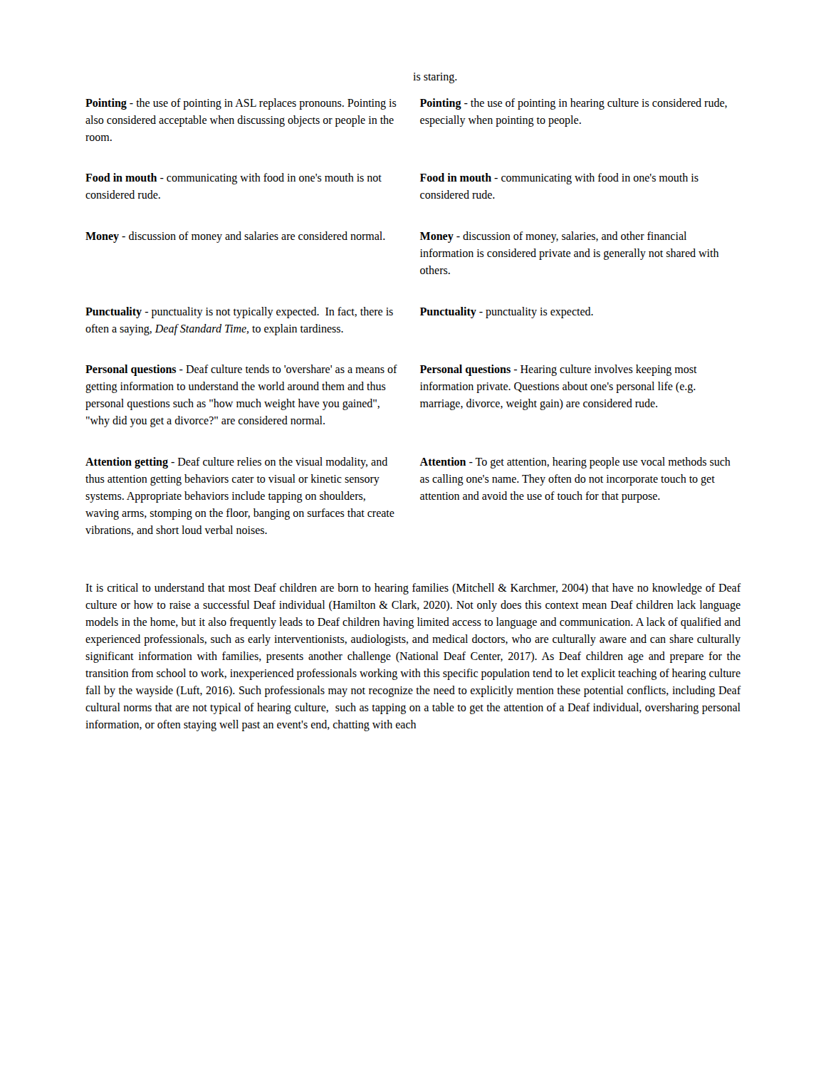is staring.
| Pointing - the use of pointing in ASL replaces pronouns. Pointing is also considered acceptable when discussing objects or people in the room. | Pointing - the use of pointing in hearing culture is considered rude, especially when pointing to people. |
| Food in mouth - communicating with food in one's mouth is not considered rude. | Food in mouth - communicating with food in one's mouth is considered rude. |
| Money - discussion of money and salaries are considered normal. | Money - discussion of money, salaries, and other financial information is considered private and is generally not shared with others. |
| Punctuality - punctuality is not typically expected. In fact, there is often a saying, Deaf Standard Time, to explain tardiness. | Punctuality - punctuality is expected. |
| Personal questions - Deaf culture tends to 'overshare' as a means of getting information to understand the world around them and thus personal questions such as "how much weight have you gained", "why did you get a divorce?" are considered normal. | Personal questions - Hearing culture involves keeping most information private. Questions about one's personal life (e.g. marriage, divorce, weight gain) are considered rude. |
| Attention getting - Deaf culture relies on the visual modality, and thus attention getting behaviors cater to visual or kinetic sensory systems. Appropriate behaviors include tapping on shoulders, waving arms, stomping on the floor, banging on surfaces that create vibrations, and short loud verbal noises. | Attention - To get attention, hearing people use vocal methods such as calling one's name. They often do not incorporate touch to get attention and avoid the use of touch for that purpose. |
It is critical to understand that most Deaf children are born to hearing families (Mitchell & Karchmer, 2004) that have no knowledge of Deaf culture or how to raise a successful Deaf individual (Hamilton & Clark, 2020). Not only does this context mean Deaf children lack language models in the home, but it also frequently leads to Deaf children having limited access to language and communication. A lack of qualified and experienced professionals, such as early interventionists, audiologists, and medical doctors, who are culturally aware and can share culturally significant information with families, presents another challenge (National Deaf Center, 2017). As Deaf children age and prepare for the transition from school to work, inexperienced professionals working with this specific population tend to let explicit teaching of hearing culture fall by the wayside (Luft, 2016). Such professionals may not recognize the need to explicitly mention these potential conflicts, including Deaf cultural norms that are not typical of hearing culture, such as tapping on a table to get the attention of a Deaf individual, oversharing personal information, or often staying well past an event's end, chatting with each